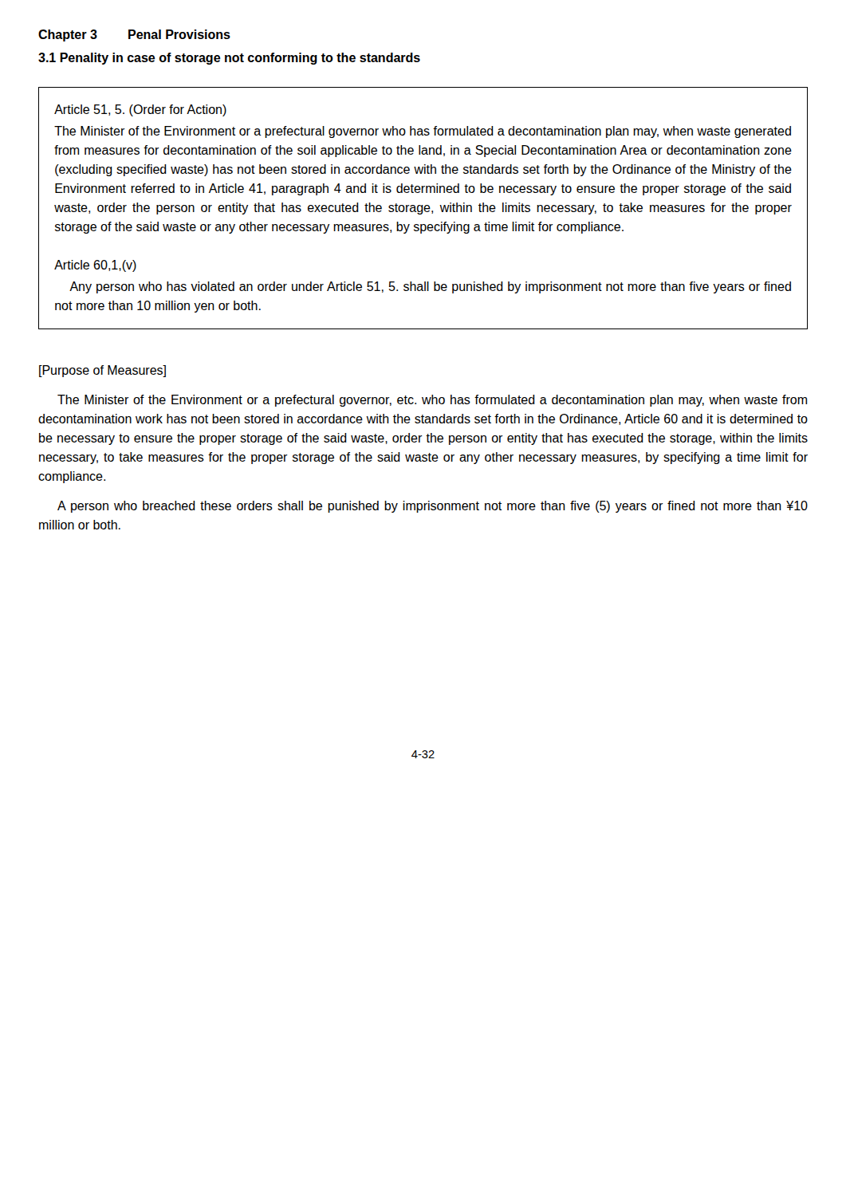Chapter 3 Penal Provisions
3.1 Penality in case of storage not conforming to the standards
Article 51, 5. (Order for Action)
The Minister of the Environment or a prefectural governor who has formulated a decontamination plan may, when waste generated from measures for decontamination of the soil applicable to the land, in a Special Decontamination Area or decontamination zone (excluding specified waste) has not been stored in accordance with the standards set forth by the Ordinance of the Ministry of the Environment referred to in Article 41, paragraph 4 and it is determined to be necessary to ensure the proper storage of the said waste, order the person or entity that has executed the storage, within the limits necessary, to take measures for the proper storage of the said waste or any other necessary measures, by specifying a time limit for compliance.
Article 60,1,(v)
Any person who has violated an order under Article 51, 5. shall be punished by imprisonment not more than five years or fined not more than 10 million yen or both.
[Purpose of Measures]
The Minister of the Environment or a prefectural governor, etc. who has formulated a decontamination plan may, when waste from decontamination work has not been stored in accordance with the standards set forth in the Ordinance, Article 60 and it is determined to be necessary to ensure the proper storage of the said waste, order the person or entity that has executed the storage, within the limits necessary, to take measures for the proper storage of the said waste or any other necessary measures, by specifying a time limit for compliance.
A person who breached these orders shall be punished by imprisonment not more than five (5) years or fined not more than ¥10 million or both.
4-32